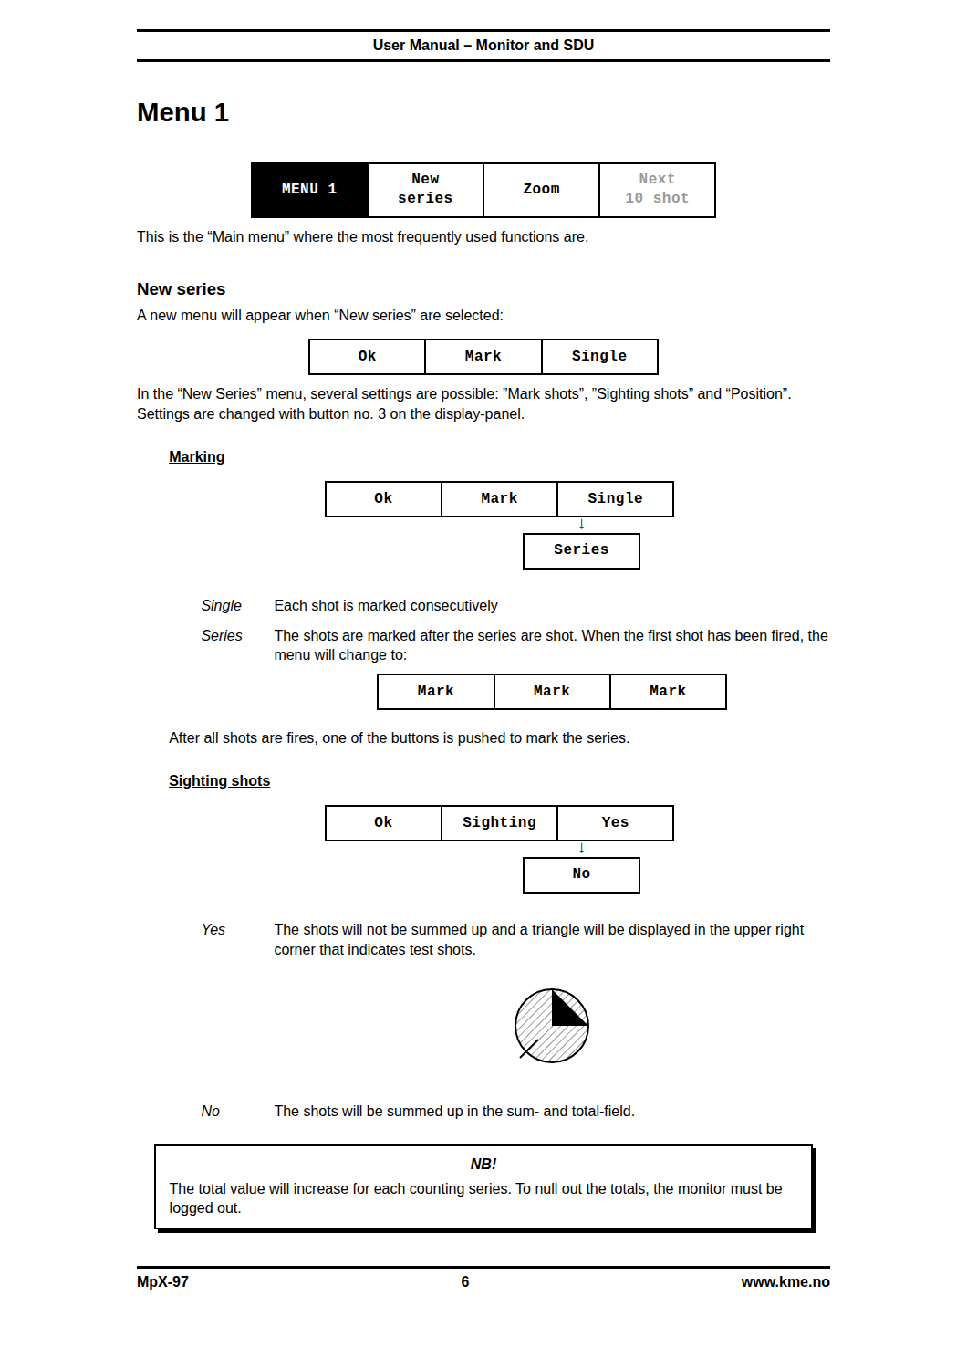User Manual – Monitor and SDU
Menu 1
| MENU 1 | New series | Zoom | Next 10 shot |
This is the “Main menu” where the most frequently used functions are.
New series
A new menu will appear when “New series” are selected:
| Ok | Mark | Single |
In the “New Series” menu, several settings are possible: ”Mark shots”, ”Sighting shots” and “Position”. Settings are changed with button no. 3 on the display-panel.
Marking
| Ok | Mark | Single |
↓
| Series |
Single
Each shot is marked consecutively
Series
The shots are marked after the series are shot. When the first shot has been fired, the menu will change to:
| Mark | Mark | Mark |
After all shots are fires, one of the buttons is pushed to mark the series.
Sighting shots
| Ok | Sighting | Yes |
↓
| No |
Yes
The shots will not be summed up and a triangle will be displayed in the upper right corner that indicates test shots.
No
The shots will be summed up in the sum- and total-field.
NB!
The total value will increase for each counting series. To null out the totals, the monitor must be logged out.
MpX-97 6 www.kme.no